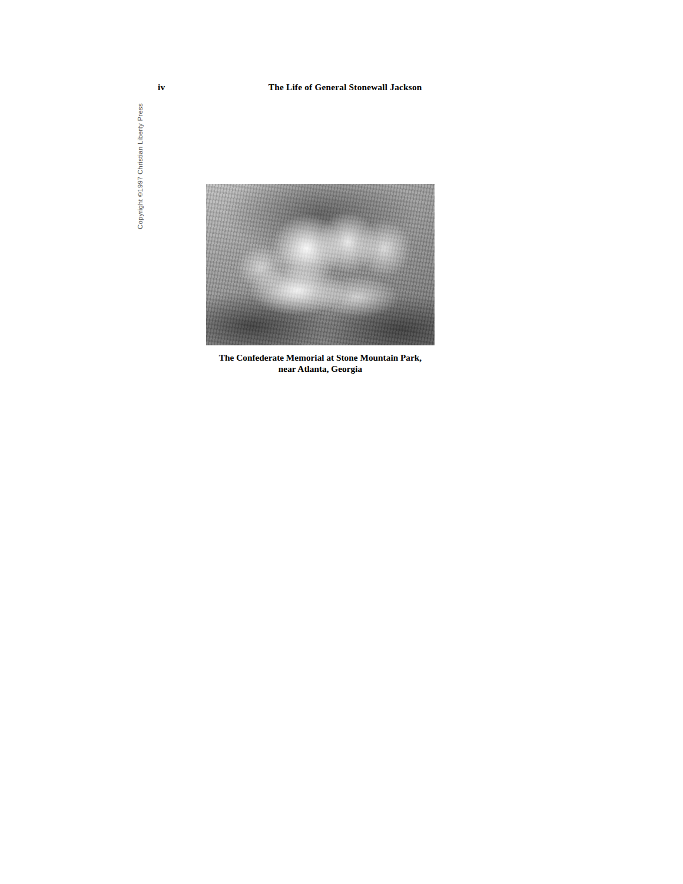iv
The Life of General Stonewall Jackson
Copyright ©1997 Christian Liberty Press
The Confederate Memorial at Stone Mountain Park,
near Atlanta, Georgia